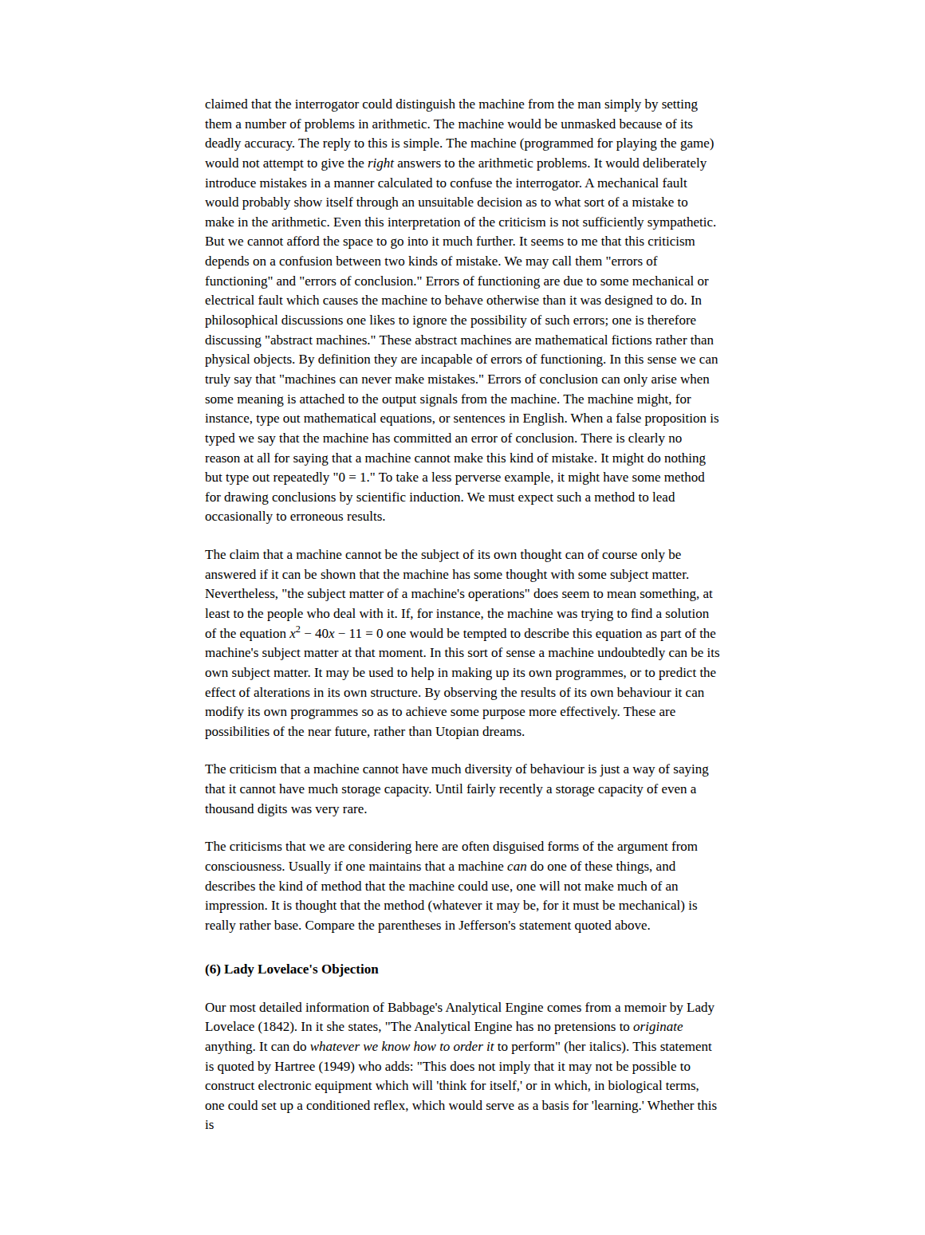claimed that the interrogator could distinguish the machine from the man simply by setting them a number of problems in arithmetic. The machine would be unmasked because of its deadly accuracy. The reply to this is simple. The machine (programmed for playing the game) would not attempt to give the right answers to the arithmetic problems. It would deliberately introduce mistakes in a manner calculated to confuse the interrogator. A mechanical fault would probably show itself through an unsuitable decision as to what sort of a mistake to make in the arithmetic. Even this interpretation of the criticism is not sufficiently sympathetic. But we cannot afford the space to go into it much further. It seems to me that this criticism depends on a confusion between two kinds of mistake. We may call them "errors of functioning" and "errors of conclusion." Errors of functioning are due to some mechanical or electrical fault which causes the machine to behave otherwise than it was designed to do. In philosophical discussions one likes to ignore the possibility of such errors; one is therefore discussing "abstract machines." These abstract machines are mathematical fictions rather than physical objects. By definition they are incapable of errors of functioning. In this sense we can truly say that "machines can never make mistakes." Errors of conclusion can only arise when some meaning is attached to the output signals from the machine. The machine might, for instance, type out mathematical equations, or sentences in English. When a false proposition is typed we say that the machine has committed an error of conclusion. There is clearly no reason at all for saying that a machine cannot make this kind of mistake. It might do nothing but type out repeatedly "0 = 1." To take a less perverse example, it might have some method for drawing conclusions by scientific induction. We must expect such a method to lead occasionally to erroneous results.
The claim that a machine cannot be the subject of its own thought can of course only be answered if it can be shown that the machine has some thought with some subject matter. Nevertheless, "the subject matter of a machine's operations" does seem to mean something, at least to the people who deal with it. If, for instance, the machine was trying to find a solution of the equation x2 − 40x − 11 = 0 one would be tempted to describe this equation as part of the machine's subject matter at that moment. In this sort of sense a machine undoubtedly can be its own subject matter. It may be used to help in making up its own programmes, or to predict the effect of alterations in its own structure. By observing the results of its own behaviour it can modify its own programmes so as to achieve some purpose more effectively. These are possibilities of the near future, rather than Utopian dreams.
The criticism that a machine cannot have much diversity of behaviour is just a way of saying that it cannot have much storage capacity. Until fairly recently a storage capacity of even a thousand digits was very rare.
The criticisms that we are considering here are often disguised forms of the argument from consciousness. Usually if one maintains that a machine can do one of these things, and describes the kind of method that the machine could use, one will not make much of an impression. It is thought that the method (whatever it may be, for it must be mechanical) is really rather base. Compare the parentheses in Jefferson's statement quoted above.
(6) Lady Lovelace's Objection
Our most detailed information of Babbage's Analytical Engine comes from a memoir by Lady Lovelace (1842). In it she states, "The Analytical Engine has no pretensions to originate anything. It can do whatever we know how to order it to perform" (her italics). This statement is quoted by Hartree (1949) who adds: "This does not imply that it may not be possible to construct electronic equipment which will 'think for itself,' or in which, in biological terms, one could set up a conditioned reflex, which would serve as a basis for 'learning.' Whether this is